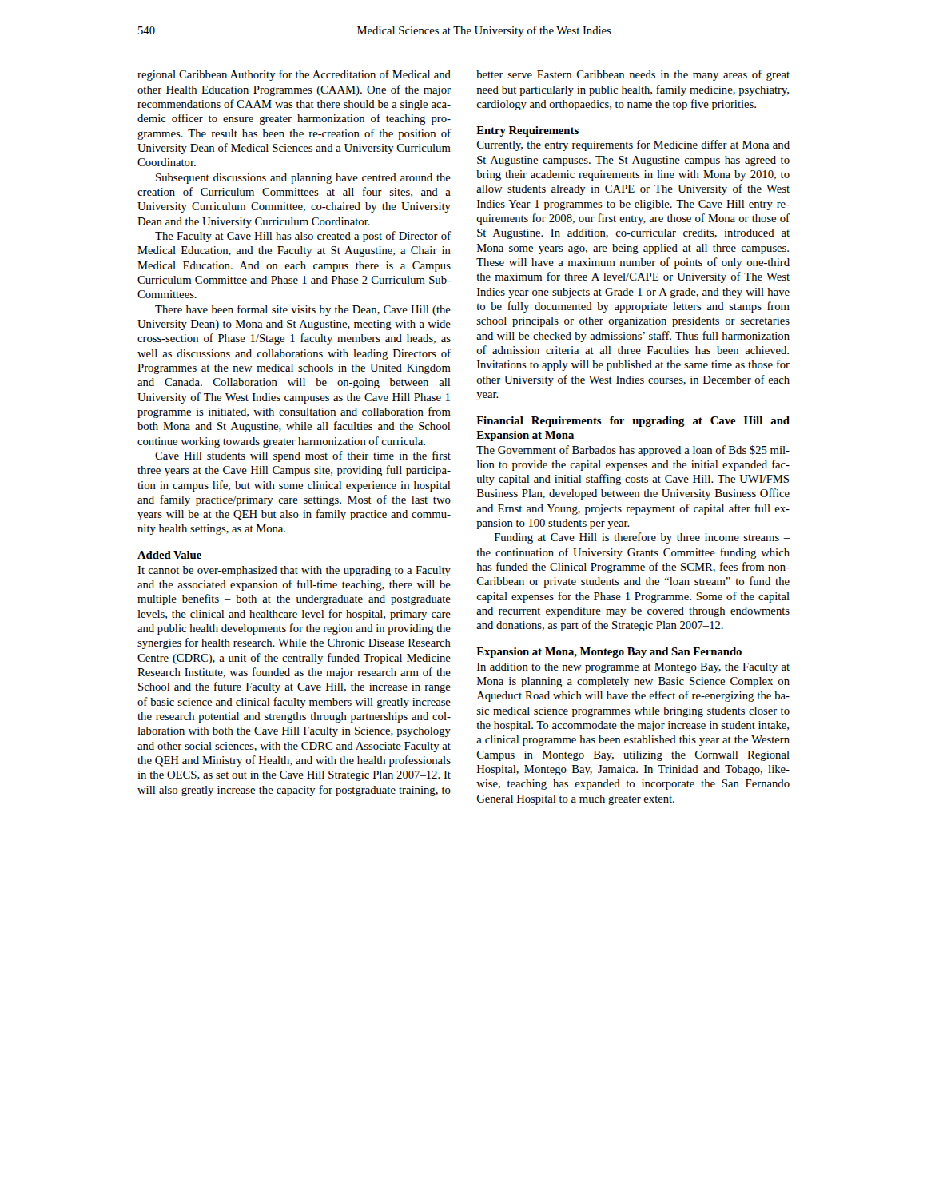540 Medical Sciences at The University of the West Indies
regional Caribbean Authority for the Accreditation of Medical and other Health Education Programmes (CAAM). One of the major recommendations of CAAM was that there should be a single academic officer to ensure greater harmonization of teaching programmes. The result has been the re-creation of the position of University Dean of Medical Sciences and a University Curriculum Coordinator.
Subsequent discussions and planning have centred around the creation of Curriculum Committees at all four sites, and a University Curriculum Committee, co-chaired by the University Dean and the University Curriculum Coordinator.
The Faculty at Cave Hill has also created a post of Director of Medical Education, and the Faculty at St Augustine, a Chair in Medical Education. And on each campus there is a Campus Curriculum Committee and Phase 1 and Phase 2 Curriculum Sub-Committees.
There have been formal site visits by the Dean, Cave Hill (the University Dean) to Mona and St Augustine, meeting with a wide cross-section of Phase 1/Stage 1 faculty members and heads, as well as discussions and collaborations with leading Directors of Programmes at the new medical schools in the United Kingdom and Canada. Collaboration will be on-going between all University of The West Indies campuses as the Cave Hill Phase 1 programme is initiated, with consultation and collaboration from both Mona and St Augustine, while all faculties and the School continue working towards greater harmonization of curricula.
Cave Hill students will spend most of their time in the first three years at the Cave Hill Campus site, providing full participation in campus life, but with some clinical experience in hospital and family practice/primary care settings. Most of the last two years will be at the QEH but also in family practice and community health settings, as at Mona.
Added Value
It cannot be over-emphasized that with the upgrading to a Faculty and the associated expansion of full-time teaching, there will be multiple benefits – both at the undergraduate and postgraduate levels, the clinical and healthcare level for hospital, primary care and public health developments for the region and in providing the synergies for health research. While the Chronic Disease Research Centre (CDRC), a unit of the centrally funded Tropical Medicine Research Institute, was founded as the major research arm of the School and the future Faculty at Cave Hill, the increase in range of basic science and clinical faculty members will greatly increase the research potential and strengths through partnerships and collaboration with both the Cave Hill Faculty in Science, psychology and other social sciences, with the CDRC and Associate Faculty at the QEH and Ministry of Health, and with the health professionals in the OECS, as set out in the Cave Hill Strategic Plan 2007–12. It will also greatly increase the capacity for postgraduate training, to better serve Eastern Caribbean needs in the many areas of great need but particularly in public health, family medicine, psychiatry, cardiology and orthopaedics, to name the top five priorities.
Entry Requirements
Currently, the entry requirements for Medicine differ at Mona and St Augustine campuses. The St Augustine campus has agreed to bring their academic requirements in line with Mona by 2010, to allow students already in CAPE or The University of the West Indies Year 1 programmes to be eligible. The Cave Hill entry requirements for 2008, our first entry, are those of Mona or those of St Augustine. In addition, co-curricular credits, introduced at Mona some years ago, are being applied at all three campuses. These will have a maximum number of points of only one-third the maximum for three A level/CAPE or University of The West Indies year one subjects at Grade 1 or A grade, and they will have to be fully documented by appropriate letters and stamps from school principals or other organization presidents or secretaries and will be checked by admissions’ staff. Thus full harmonization of admission criteria at all three Faculties has been achieved. Invitations to apply will be published at the same time as those for other University of the West Indies courses, in December of each year.
Financial Requirements for upgrading at Cave Hill and Expansion at Mona
The Government of Barbados has approved a loan of Bds $25 million to provide the capital expenses and the initial expanded faculty capital and initial staffing costs at Cave Hill. The UWI/FMS Business Plan, developed between the University Business Office and Ernst and Young, projects repayment of capital after full expansion to 100 students per year.
Funding at Cave Hill is therefore by three income streams – the continuation of University Grants Committee funding which has funded the Clinical Programme of the SCMR, fees from non- Caribbean or private students and the “loan stream” to fund the capital expenses for the Phase 1 Programme. Some of the capital and recurrent expenditure may be covered through endowments and donations, as part of the Strategic Plan 2007–12.
Expansion at Mona, Montego Bay and San Fernando
In addition to the new programme at Montego Bay, the Faculty at Mona is planning a completely new Basic Science Complex on Aqueduct Road which will have the effect of re-energizing the basic medical science programmes while bringing students closer to the hospital. To accommodate the major increase in student intake, a clinical programme has been established this year at the Western Campus in Montego Bay, utilizing the Cornwall Regional Hospital, Montego Bay, Jamaica. In Trinidad and Tobago, likewise, teaching has expanded to incorporate the San Fernando General Hospital to a much greater extent.